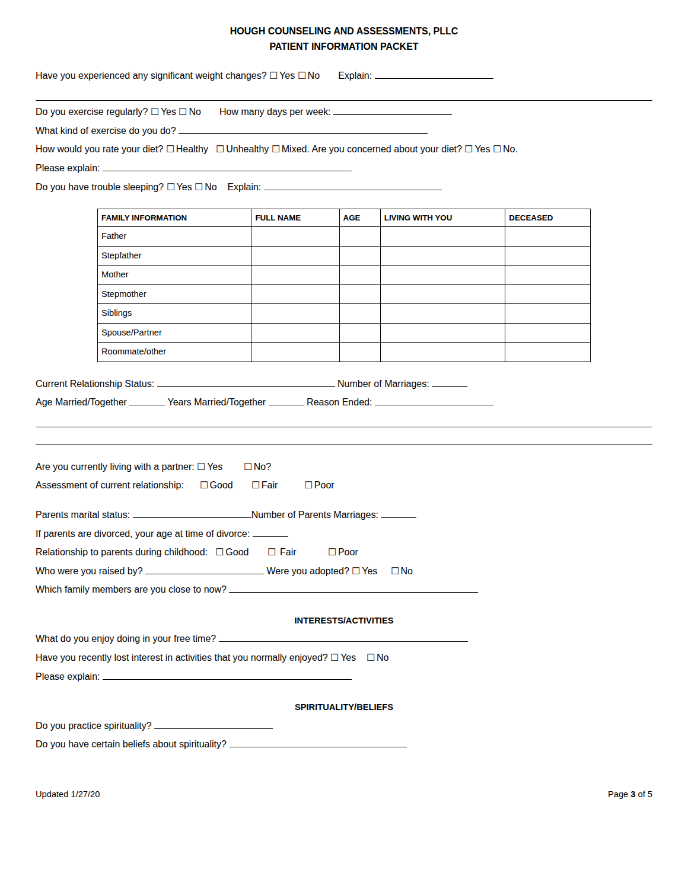HOUGH COUNSELING AND ASSESSMENTS, PLLC
PATIENT INFORMATION PACKET
Have you experienced any significant weight changes? Yes No Explain:
Do you exercise regularly? Yes No How many days per week:
What kind of exercise do you do?
How would you rate your diet? Healthy Unhealthy Mixed. Are you concerned about your diet? Yes No.
Please explain:
Do you have trouble sleeping? Yes No Explain:
| FAMILY INFORMATION | FULL NAME | AGE | LIVING WITH YOU | DECEASED |
| --- | --- | --- | --- | --- |
| Father | | | | |
| Stepfather | | | | |
| Mother | | | | |
| Stepmother | | | | |
| Siblings | | | | |
| Spouse/Partner | | | | |
| Roommate/other | | | | |
Current Relationship Status: Number of Marriages:
Age Married/Together Years Married/Together Reason Ended:
Are you currently living with a partner: Yes No?
Assessment of current relationship: Good Fair Poor
Parents marital status: Number of Parents Marriages:
If parents are divorced, your age at time of divorce:
Relationship to parents during childhood: Good Fair Poor
Who were you raised by? Were you adopted? Yes No
Which family members are you close to now?
INTERESTS/ACTIVITIES
What do you enjoy doing in your free time?
Have you recently lost interest in activities that you normally enjoyed? Yes No
Please explain:
SPIRITUALITY/BELIEFS
Do you practice spirituality?
Do you have certain beliefs about spirituality?
Updated 1/27/20 Page 3 of 5